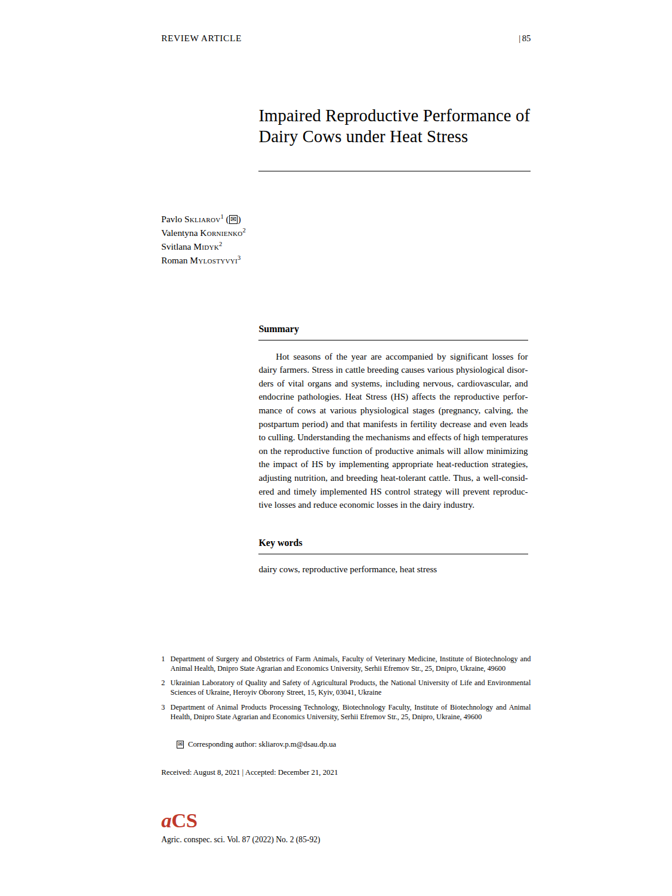Review article |85
Impaired Reproductive Performance of
Dairy Cows under Heat Stress
Pavlo Skliarov1 (✉)
Valentyna Kornienko2
Svitlana Midyk2
Roman Mylostyvyi3
Summary
Hot seasons of the year are accompanied by significant losses for dairy farmers. Stress in cattle breeding causes various physiological disorders of vital organs and systems, including nervous, cardiovascular, and endocrine pathologies. Heat Stress (HS) affects the reproductive performance of cows at various physiological stages (pregnancy, calving, the postpartum period) and that manifests in fertility decrease and even leads to culling. Understanding the mechanisms and effects of high temperatures on the reproductive function of productive animals will allow minimizing the impact of HS by implementing appropriate heat-reduction strategies, adjusting nutrition, and breeding heat-tolerant cattle. Thus, a well-considered and timely implemented HS control strategy will prevent reproductive losses and reduce economic losses in the dairy industry.
Key words
dairy cows, reproductive performance, heat stress
1 Department of Surgery and Obstetrics of Farm Animals, Faculty of Veterinary Medicine, Institute of Biotechnology and Animal Health, Dnipro State Agrarian and Economics University, Serhii Efremov Str., 25, Dnipro, Ukraine, 49600
2 Ukrainian Laboratory of Quality and Safety of Agricultural Products, the National University of Life and Environmental Sciences of Ukraine, Heroyiv Oborony Street, 15, Kyiv, 03041, Ukraine
3 Department of Animal Products Processing Technology, Biotechnology Faculty, Institute of Biotechnology and Animal Health, Dnipro State Agrarian and Economics University, Serhii Efremov Str., 25, Dnipro, Ukraine, 49600
✉ Corresponding author: skliarov.p.m@dsau.dp.ua
Received: August 8, 2021 | Accepted: December 21, 2021
aCS
Agric. conspec. sci. Vol. 87 (2022) No. 2 (85-92)